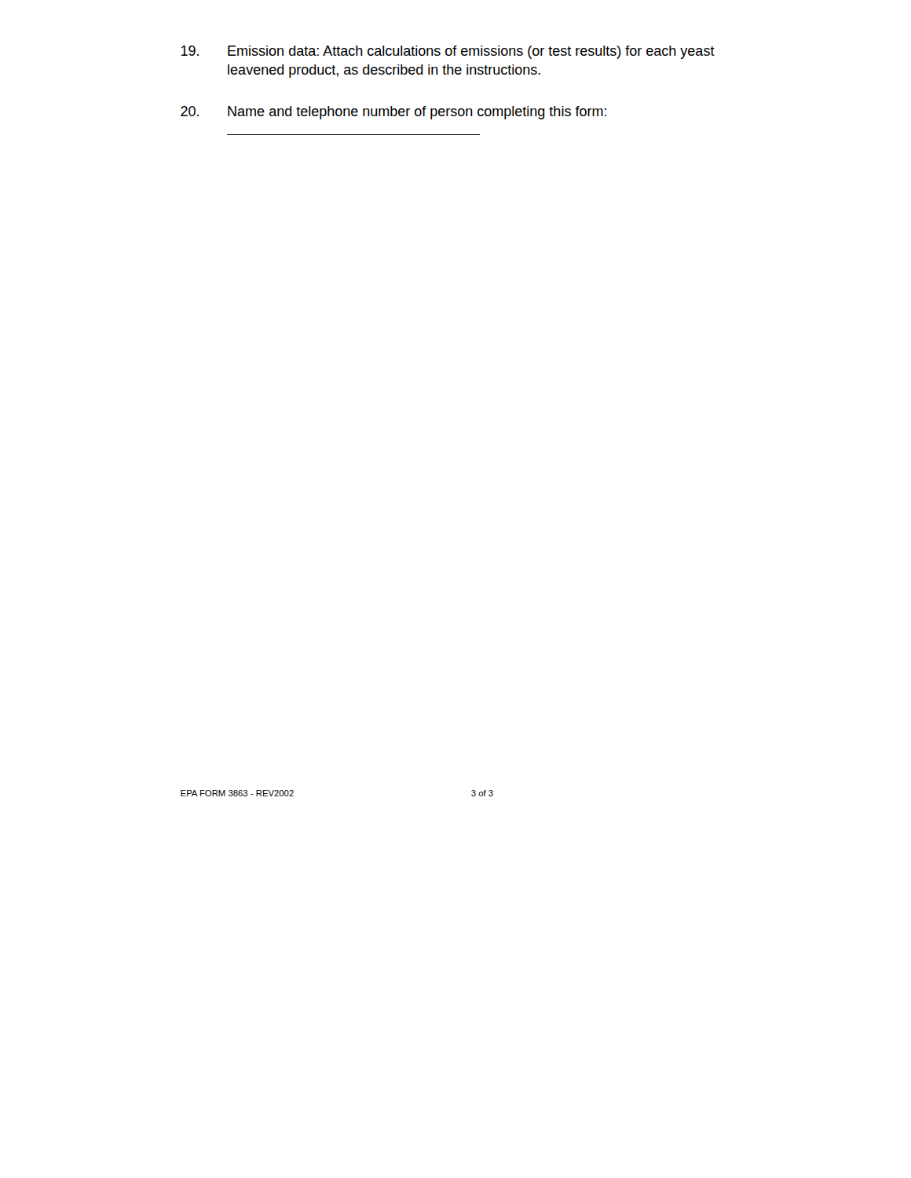19.
Emission data: Attach calculations of emissions (or test results) for each yeast leavened product, as described in the instructions.
20.
Name and telephone number of person completing this form:
EPA FORM 3863 - REV2002
3 of 3